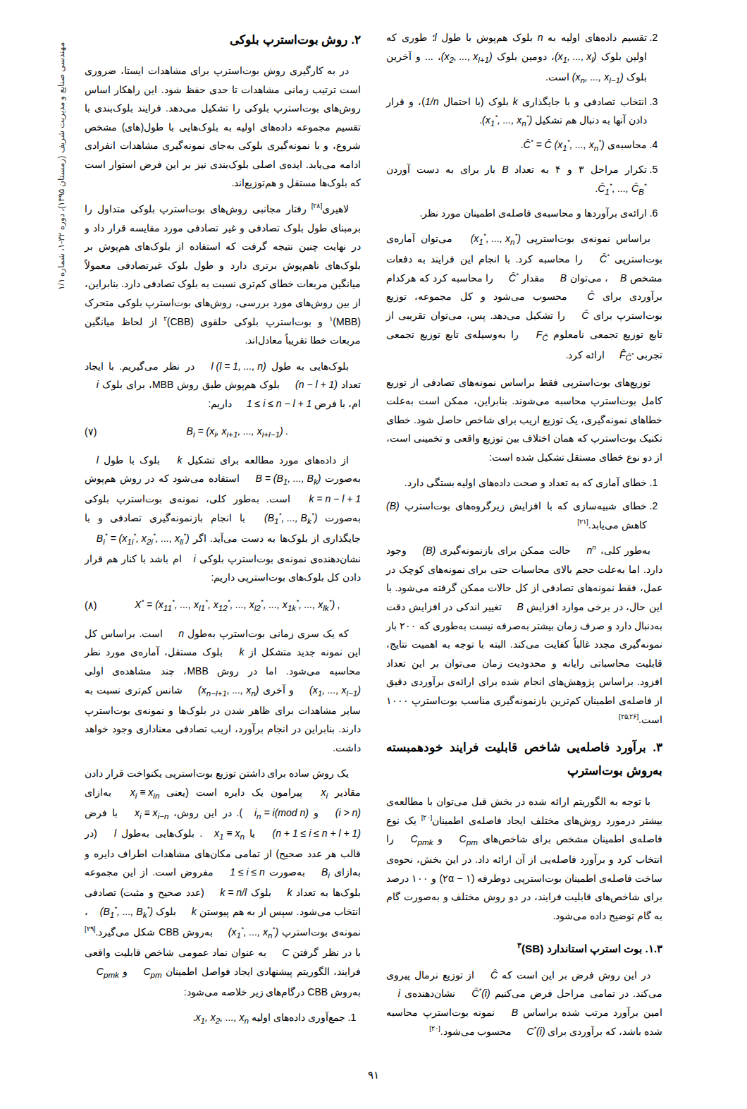مهندسی صنایع و مدیریت شریف (زمستان ۱۳۹۵)، دوره ۳۲-۱، شماره ۱/۱
تقسیم داده‌های اولیه به n بلوک هم‌پوش با طول l؛ طوری که اولین بلوک (x1, ..., xl)، دومین بلوک (x2, ..., xl+1)، ... و آخرین بلوک (xn, ..., xl−1) است.
انتخاب تصادفی و با جایگذاری k بلوک (با احتمال 1/n)، و قرار دادن آنها به دنبال هم تشکیل (x1*, ..., xn*).
محاسبه‌ی Ĉ* = Ĉ (x1*, ..., xn*).
تکرار مراحل ۳ و ۴ به تعداد B بار برای به دست آوردن Ĉ1*, ..., ĈB*.
ارائه‌ی برآوردها و محاسبه‌ی فاصله‌ی اطمینان مورد نظر.
براساس نمونه‌ی بوت‌استرپی (x1*, ..., xn*) می‌توان آماره‌ی بوت‌استرپی Ĉ* را محاسبه کرد. با انجام این فرایند به دفعات مشخص B، می‌توان B مقدار Ĉ* را محاسبه کرد که هرکدام برآوردی برای Ĉ محسوب می‌شود و کل مجموعه، توزیع بوت‌استرپ برای Ĉ را تشکیل می‌دهد. پس، می‌توان تقریبی از تابع توزیع تجمعی نامعلوم FĈ را به‌وسیله‌ی تابع توزیع تجمعی تجربی F̂Ĉ* ارائه کرد.
توزیع‌های بوت‌استرپی فقط براساس نمونه‌های تصادفی از توزیع کامل بوت‌استرپ محاسبه می‌شوند. بنابراین، ممکن است به‌علت خطاهای نمونه‌گیری، یک توزیع اریب برای شاخص حاصل شود. خطای تکنیک بوت‌استرپ که همان اختلاف بین توزیع واقعی و تخمینی است، از دو نوع خطای مستقل تشکیل شده است:
خطای آماری که به تعداد و صحت داده‌های اولیه بستگی دارد.
خطای شبیه‌سازی که با افزایش زیرگروه‌های بوت‌استرپ (B) کاهش می‌یابد.[۲۱]
به‌طور کلی، nn حالت ممکن برای بازنمونه‌گیری (B) وجود دارد. اما به‌علت حجم بالای محاسبات حتی برای نمونه‌های کوچک در عمل، فقط نمونه‌های تصادفی از کل حالات ممکن گرفته می‌شود. با این حال، در برخی موارد افزایش B تغییر اندکی در افزایش دقت به‌دنبال دارد و صرف زمان بیشتر به‌صرفه نیست به‌طوری که ۲۰۰ بار نمونه‌گیری مجدد غالباً کفایت می‌کند. البته با توجه به اهمیت نتایج، قابلیت محاسباتی رایانه و محدودیت زمان می‌توان بر این تعداد افزود. براساس پژوهش‌های انجام شده برای ارائه‌ی برآوردی دقیق از فاصله‌ی اطمینان کم‌ترین بازنمونه‌گیری مناسب بوت‌استرپ ۱۰۰۰ است.[۲۵,۲۶]
۳. برآورد فاصله‌یی شاخص قابلیت فرایند خودهمبسته به‌روش بوت‌استرپ
با توجه به الگوریتم ارائه شده در بخش قبل می‌توان با مطالعه‌ی بیشتر درمورد روش‌های مختلف ایجاد فاصله‌ی اطمینان[۲۰] یک نوع فاصله‌ی اطمینان مشخص برای شاخص‌های Cpm و Cpmk را انتخاب کرد و برآورد فاصله‌یی از آن ارائه داد. در این بخش، نحوه‌ی ساخت فاصله‌ی اطمینان بوت‌استرپی دوطرفه (۱ − ۲α) و ۱۰۰ درصد برای شاخص‌های قابلیت فرایند، در دو روش مختلف و به‌صورت گام به گام توضیح داده می‌شود.
۱.۳. بوت استرپ استاندارد (SB)۳
در این روش فرض بر این است که Ĉ از توزیع نرمال پیروی می‌کند. در تمامی مراحل فرض می‌کنیم Ĉ*(i) نشان‌دهنده‌ی iامین برآورد مرتب شده براساس B نمونه بوت‌استرپ محاسبه شده باشد، که برآوردی برای C*(i) محسوب می‌شود.[۲۰]
۲. روش بوت‌استرپ بلوکی
در به کارگیری روش بوت‌استرپ برای مشاهدات ایستا، ضروری است ترتیب زمانی مشاهدات تا حدی حفظ شود. این راهکار اساس روش‌های بوت‌استرپ بلوکی را تشکیل می‌دهد. فرایند بلوک‌بندی با تقسیم مجموعه داده‌های اولیه به بلوک‌هایی با طول(های) مشخص شروع، و با نمونه‌گیری بلوکی به‌جای نمونه‌گیری مشاهدات انفرادی ادامه می‌یابد. ایده‌ی اصلی بلوک‌بندی نیز بر این فرض استوار است که بلوک‌ها مستقل و هم‌توزیع‌اند.
لاهیری[۲۸] رفتار مجانبی روش‌های بوت‌استرپ بلوکی متداول را برمبنای طول بلوک تصادفی و غیر تصادفی مورد مقایسه قرار داد و در نهایت چنین نتیجه گرفت که استفاده از بلوک‌های هم‌پوش بر بلوک‌های ناهم‌پوش برتری دارد و طول بلوک غیرتصادفی معمولاً میانگین مربعات خطای کم‌تری نسبت به بلوک تصادفی دارد. بنابراین، از بین روش‌های مورد بررسی، روش‌های بوت‌استرپ بلوکی متحرک (MBB)۱ و بوت‌استرپ بلوکی حلقوی (CBB)۲ از لحاظ میانگین مربعات خطا تقریباً معادل‌اند.
بلوک‌هایی به طول l (l = 1, ..., n) در نظر می‌گیریم. با ایجاد تعداد (n − l + 1) بلوک هم‌پوش طبق روش MBB، برای بلوک iام، با فرض 1 ≤ i ≤ n − l + 1 داریم:
(۷) Bi = (xi, xi+1, ..., xi+l−1) .
از داده‌های مورد مطالعه برای تشکیل k بلوک با طول l به‌صورت B = (B1, ..., Bk) استفاده می‌شود که در روش هم‌پوش k = n − l + 1 است. به‌طور کلی، نمونه‌ی بوت‌استرپ بلوکی به‌صورت (B1*, ..., Bk*) با انجام بازنمونه‌گیری تصادفی و با جایگذاری از بلوک‌ها به دست می‌آید. اگر Bi* = (x1i*, x2i*, ..., xli*) نشان‌دهنده‌ی نمونه‌ی بوت‌استرپ بلوکی iام باشد با کنار هم قرار دادن کل بلوک‌های بوت‌استرپی داریم:
(۸) X* = (x11*, ..., xl1*, x12*, ..., xl2*, ..., x1k*, ..., xlk*) ,
که یک سری زمانی بوت‌استرپ به‌طول n است. براساس کل این نمونه جدید متشکل از k بلوک مستقل، آماره‌ی مورد نظر محاسبه می‌شود. اما در روش MBB، چند مشاهده‌ی اولی (x1, ..., xl−1) و آخری (xn−l+1, ..., xn) شانس کم‌تری نسبت به سایر مشاهدات برای ظاهر شدن در بلوک‌ها و نمونه‌ی بوت‌استرپ دارند. بنابراین در انجام برآورد، اریب تصادفی معناداری وجود خواهد داشت.
یک روش ساده برای داشتن توزیع بوت‌استرپی یکنواخت قرار دادن مقادیر xi پیرامون یک دایره است (یعنی xi ≡ xin به‌ازای (i > n) و in = i(mod n)). در این روش، xi ≡ xi−n با فرض (n + 1 ≤ i ≤ n + l + 1) یا x1 ≡ xn. بلوک‌هایی به‌طول l (در قالب هر عدد صحیح) از تمامی مکان‌های مشاهدات اطراف دایره و به‌ازای Bi به‌صورت 1 ≤ i ≤ n مفروض است. از این مجموعه بلوک‌ها به تعداد k بلوک k = n/l (عدد صحیح و مثبت) تصادفی انتخاب می‌شود. سپس از به هم پیوستن k بلوک (B1*, ..., Bk*)، نمونه‌ی بوت‌استرپ (x1*, ..., xn*) به‌روش CBB شکل می‌گیرد.[۲۹] با در نظر گرفتن C به عنوان نماد عمومی شاخص قابلیت واقعی فرایند، الگوریتم پیشنهادی ایجاد فواصل اطمینان Cpm و Cpmk به‌روش CBB درگام‌های زیر خلاصه می‌شود:
جمع‌آوری داده‌های اولیه x1, x2, ..., xn.
۹۱